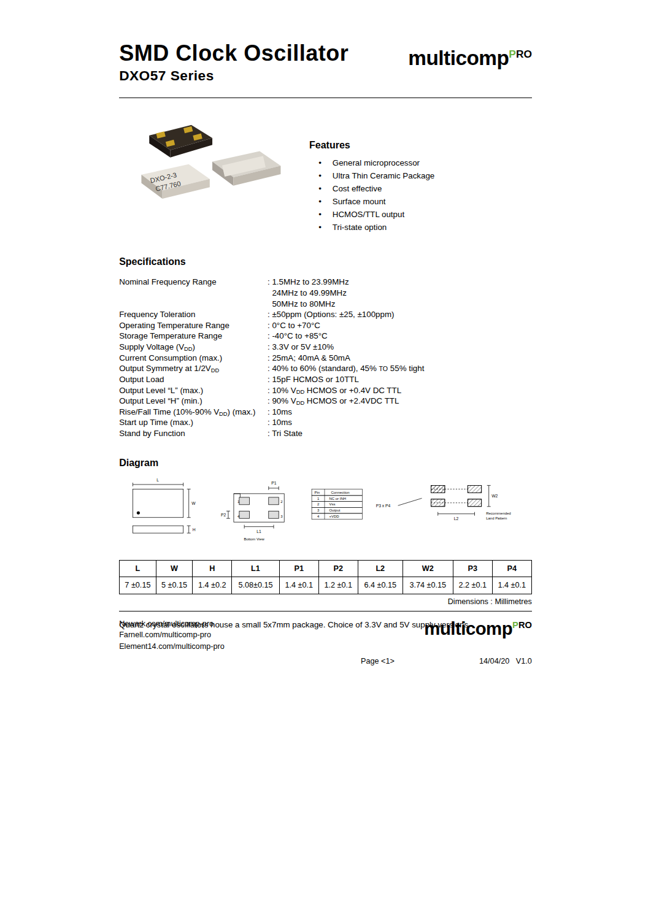SMD Clock Oscillator
DXO57 Series
multicompPRO
Features
General microprocessor
Ultra Thin Ceramic Package
Cost effective
Surface mount
HCMOS/TTL output
Tri-state option
Specifications
| Nominal Frequency Range | : 1.5MHz to 23.99MHz |
| | 24MHz to 49.99MHz |
| | 50MHz to 80MHz |
| Frequency Toleration | : ±50ppm (Options: ±25, ±100ppm) |
| Operating Temperature Range | : 0°C to +70°C |
| Storage Temperature Range | : -40°C to +85°C |
| Supply Voltage (V DD ) | : 3.3V or 5V ±10% |
| Current Consumption (max.) | : 25mA; 40mA & 50mA |
| Output Symmetry at 1/2V DD | : 40% to 60% (standard), 45% TO 55% tight |
| Output Load | : 15pF HCMOS or 10TTL |
| Output Level “L” (max.) | : 10% V DD HCMOS or +0.4V DC TTL |
| Output Level “H” (min.) | : 90% V DD HCMOS or +2.4VDC TTL |
| Rise/Fall Time (10%-90% V DD ) (max.) | : 10ms |
| Start up Time (max.) | : 10ms |
| Stand by Function | : Tri State |
Diagram
| L | W | H | L1 | P1 | P2 | L2 | W2 | P3 | P4 |
| --- | --- | --- | --- | --- | --- | --- | --- | --- | --- |
| 7 ±0.15 | 5 ±0.15 | 1.4 ±0.2 | 5.08±0.15 | 1.4 ±0.1 | 1.2 ±0.1 | 6.4 ±0.15 | 3.74 ±0.15 | 2.2 ±0.1 | 1.4 ±0.1 |
Dimensions : Millimetres
Quartz crystal oscillators house a small 5x7mm package. Choice of 3.3V and 5V supply versions
Newark.com/multicomp-pro
Farnell.com/multicomp-pro
Element14.com/multicomp-pro
multicompPRO
Page <1> 14/04/20 V1.0